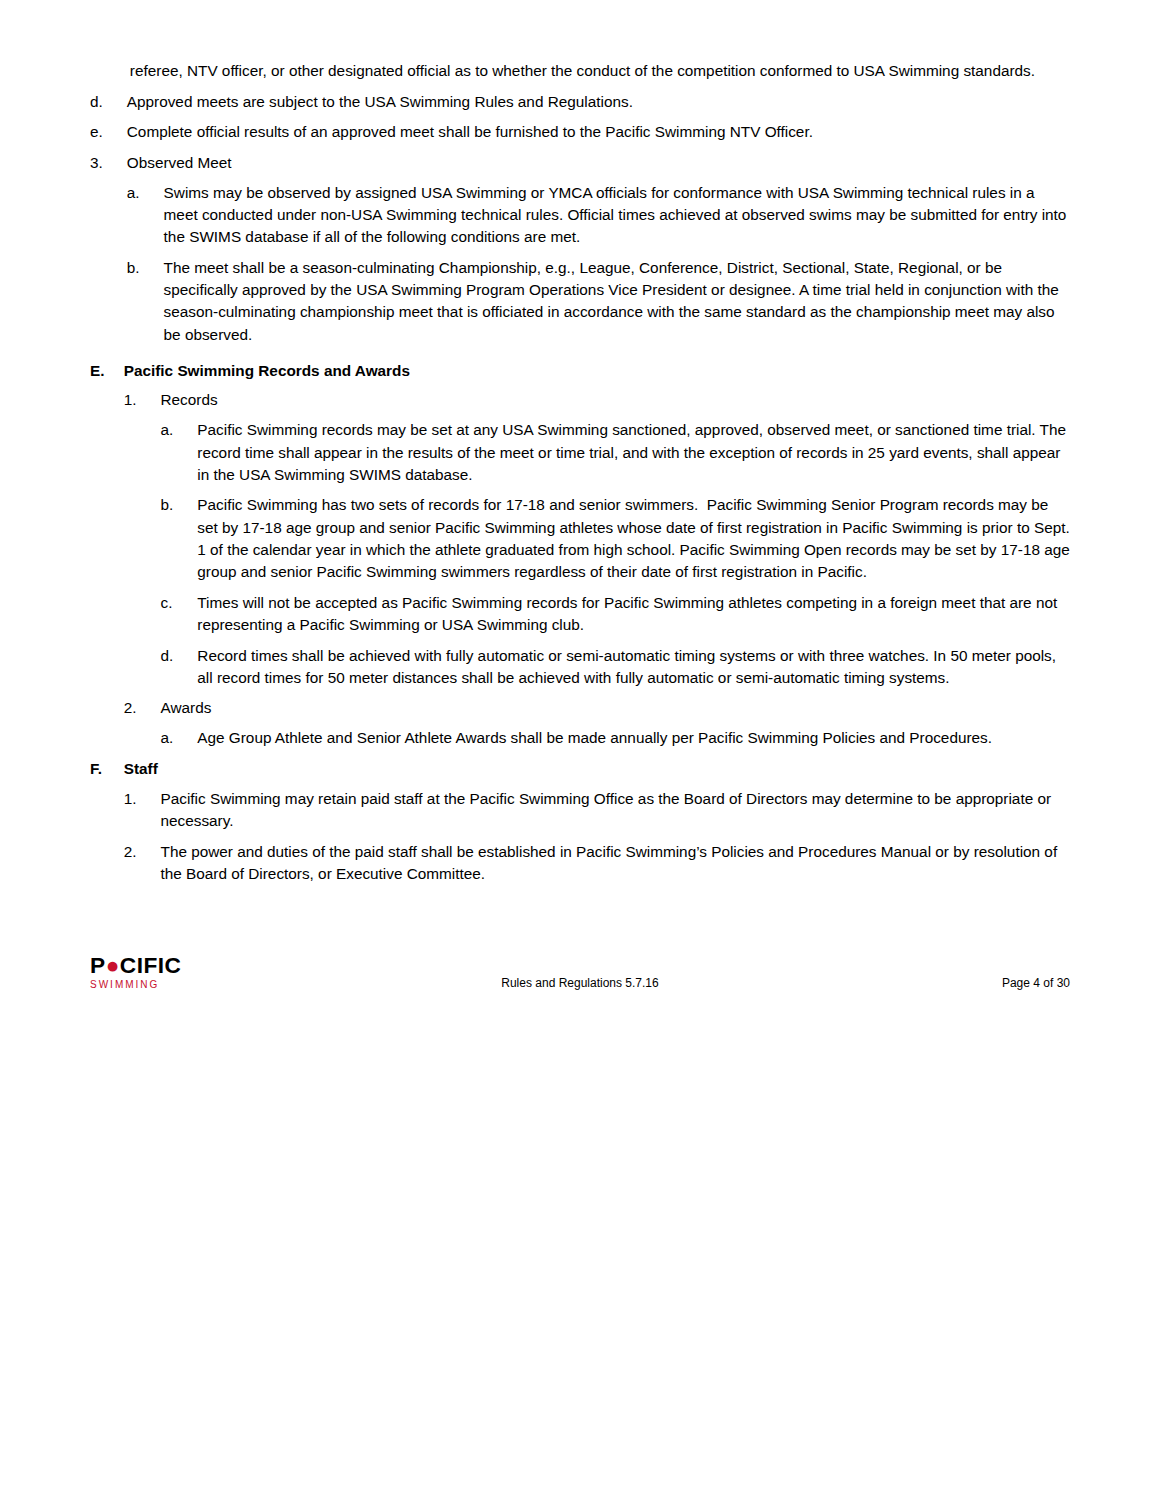referee, NTV officer, or other designated official as to whether the conduct of the competition conformed to USA Swimming standards.
d. Approved meets are subject to the USA Swimming Rules and Regulations.
e. Complete official results of an approved meet shall be furnished to the Pacific Swimming NTV Officer.
3. Observed Meet
a. Swims may be observed by assigned USA Swimming or YMCA officials for conformance with USA Swimming technical rules in a meet conducted under non-USA Swimming technical rules. Official times achieved at observed swims may be submitted for entry into the SWIMS database if all of the following conditions are met.
b. The meet shall be a season-culminating Championship, e.g., League, Conference, District, Sectional, State, Regional, or be specifically approved by the USA Swimming Program Operations Vice President or designee. A time trial held in conjunction with the season-culminating championship meet that is officiated in accordance with the same standard as the championship meet may also be observed.
E. Pacific Swimming Records and Awards
1. Records
a. Pacific Swimming records may be set at any USA Swimming sanctioned, approved, observed meet, or sanctioned time trial. The record time shall appear in the results of the meet or time trial, and with the exception of records in 25 yard events, shall appear in the USA Swimming SWIMS database.
b. Pacific Swimming has two sets of records for 17-18 and senior swimmers. Pacific Swimming Senior Program records may be set by 17-18 age group and senior Pacific Swimming athletes whose date of first registration in Pacific Swimming is prior to Sept. 1 of the calendar year in which the athlete graduated from high school. Pacific Swimming Open records may be set by 17-18 age group and senior Pacific Swimming swimmers regardless of their date of first registration in Pacific.
c. Times will not be accepted as Pacific Swimming records for Pacific Swimming athletes competing in a foreign meet that are not representing a Pacific Swimming or USA Swimming club.
d. Record times shall be achieved with fully automatic or semi-automatic timing systems or with three watches. In 50 meter pools, all record times for 50 meter distances shall be achieved with fully automatic or semi-automatic timing systems.
2. Awards
a. Age Group Athlete and Senior Athlete Awards shall be made annually per Pacific Swimming Policies and Procedures.
F. Staff
1. Pacific Swimming may retain paid staff at the Pacific Swimming Office as the Board of Directors may determine to be appropriate or necessary.
2. The power and duties of the paid staff shall be established in Pacific Swimming’s Policies and Procedures Manual or by resolution of the Board of Directors, or Executive Committee.
P●CIFIC
SWIMMING
Rules and Regulations 5.7.16
Page 4 of 30